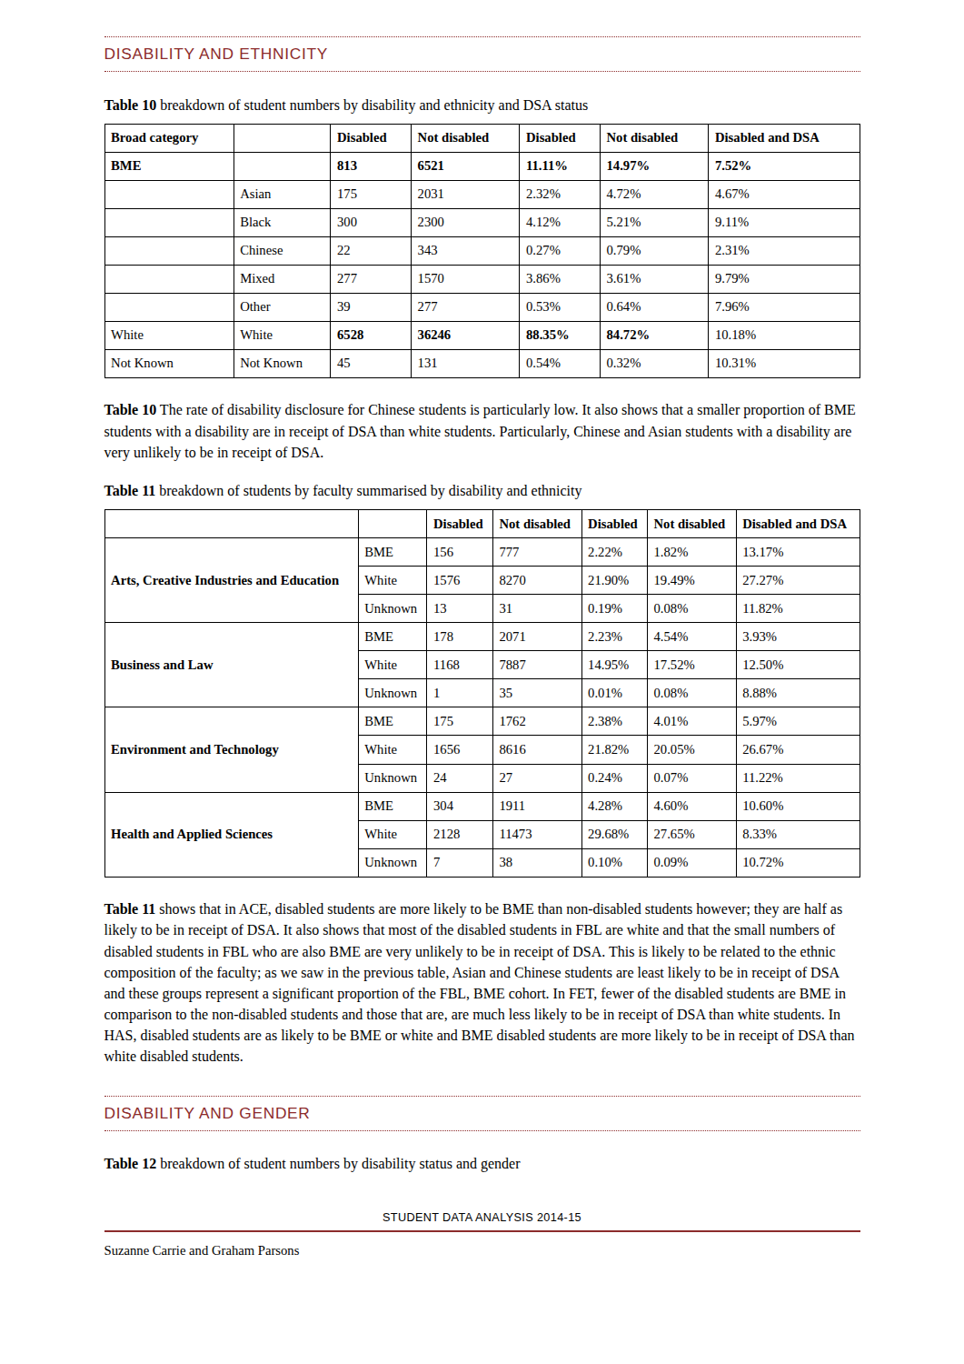Disability and Ethnicity
Table 10 breakdown of student numbers by disability and ethnicity and DSA status
| Broad category | | Disabled | Not disabled | Disabled | Not disabled | Disabled and DSA |
| --- | --- | --- | --- | --- | --- | --- |
| BME | | 813 | 6521 | 11.11% | 14.97% | 7.52% |
| | Asian | 175 | 2031 | 2.32% | 4.72% | 4.67% |
| | Black | 300 | 2300 | 4.12% | 5.21% | 9.11% |
| | Chinese | 22 | 343 | 0.27% | 0.79% | 2.31% |
| | Mixed | 277 | 1570 | 3.86% | 3.61% | 9.79% |
| | Other | 39 | 277 | 0.53% | 0.64% | 7.96% |
| White | White | 6528 | 36246 | 88.35% | 84.72% | 10.18% |
| Not Known | Not Known | 45 | 131 | 0.54% | 0.32% | 10.31% |
Table 10 The rate of disability disclosure for Chinese students is particularly low. It also shows that a smaller proportion of BME students with a disability are in receipt of DSA than white students. Particularly, Chinese and Asian students with a disability are very unlikely to be in receipt of DSA.
Table 11 breakdown of students by faculty summarised by disability and ethnicity
| | | Disabled | Not disabled | Disabled | Not disabled | Disabled and DSA |
| --- | --- | --- | --- | --- | --- | --- |
| Arts, Creative Industries and Education | BME | 156 | 777 | 2.22% | 1.82% | 13.17% |
| White | 1576 | 8270 | 21.90% | 19.49% | 27.27% |
| Unknown | 13 | 31 | 0.19% | 0.08% | 11.82% |
| Business and Law | BME | 178 | 2071 | 2.23% | 4.54% | 3.93% |
| White | 1168 | 7887 | 14.95% | 17.52% | 12.50% |
| Unknown | 1 | 35 | 0.01% | 0.08% | 8.88% |
| Environment and Technology | BME | 175 | 1762 | 2.38% | 4.01% | 5.97% |
| White | 1656 | 8616 | 21.82% | 20.05% | 26.67% |
| Unknown | 24 | 27 | 0.24% | 0.07% | 11.22% |
| Health and Applied Sciences | BME | 304 | 1911 | 4.28% | 4.60% | 10.60% |
| White | 2128 | 11473 | 29.68% | 27.65% | 8.33% |
| Unknown | 7 | 38 | 0.10% | 0.09% | 10.72% |
Table 11 shows that in ACE, disabled students are more likely to be BME than non-disabled students however; they are half as likely to be in receipt of DSA. It also shows that most of the disabled students in FBL are white and that the small numbers of disabled students in FBL who are also BME are very unlikely to be in receipt of DSA. This is likely to be related to the ethnic composition of the faculty; as we saw in the previous table, Asian and Chinese students are least likely to be in receipt of DSA and these groups represent a significant proportion of the FBL, BME cohort. In FET, fewer of the disabled students are BME in comparison to the non-disabled students and those that are, are much less likely to be in receipt of DSA than white students. In HAS, disabled students are as likely to be BME or white and BME disabled students are more likely to be in receipt of DSA than white disabled students.
Disability and Gender
Table 12 breakdown of student numbers by disability status and gender
Student Data Analysis 2014-15
Suzanne Carrie and Graham Parsons